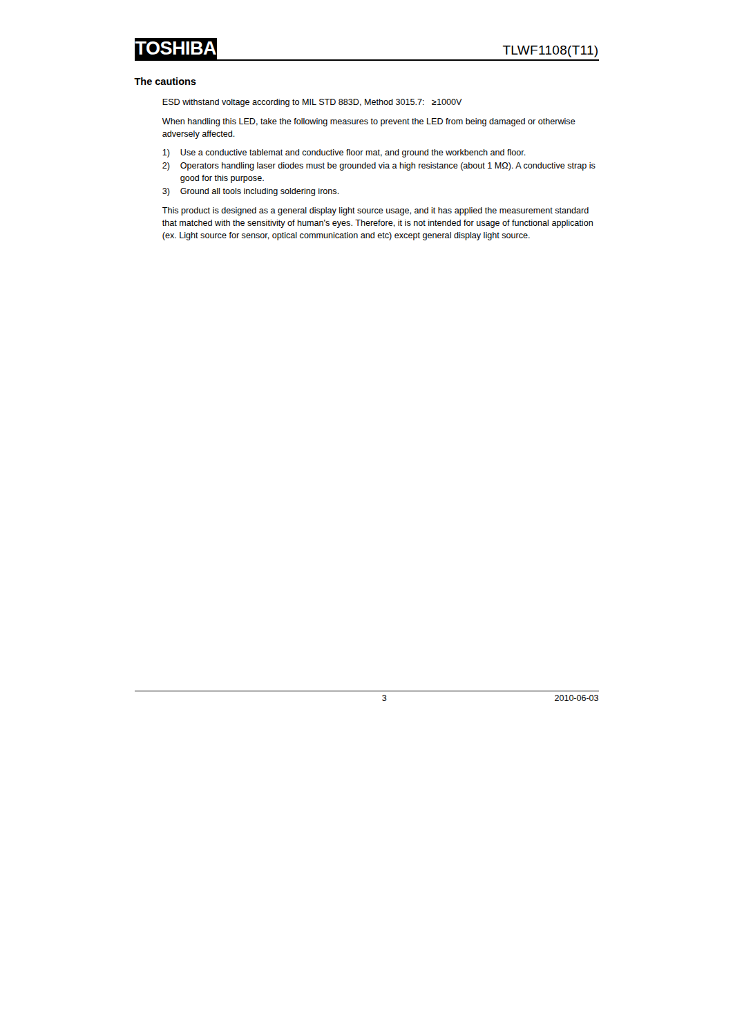TOSHIBA
TLWF1108(T11)
The cautions
ESD withstand voltage according to MIL STD 883D, Method 3015.7: ≥1000V
When handling this LED, take the following measures to prevent the LED from being damaged or otherwise adversely affected.
1) Use a conductive tablemat and conductive floor mat, and ground the workbench and floor.
2) Operators handling laser diodes must be grounded via a high resistance (about 1 MΩ). A conductive strap is good for this purpose.
3) Ground all tools including soldering irons.
This product is designed as a general display light source usage, and it has applied the measurement standard that matched with the sensitivity of human's eyes. Therefore, it is not intended for usage of functional application (ex. Light source for sensor, optical communication and etc) except general display light source.
3
2010-06-03